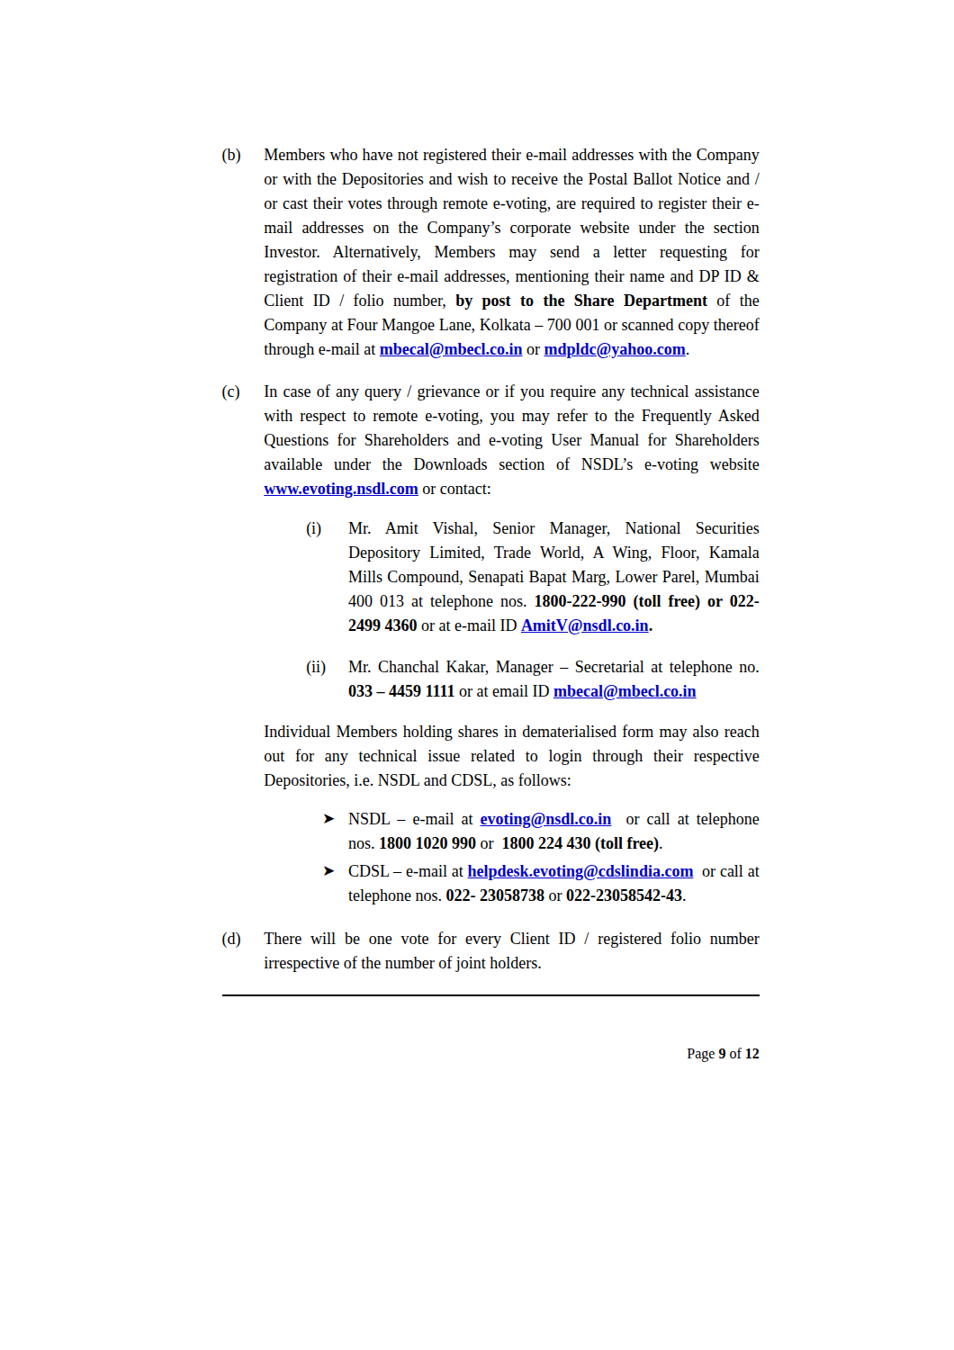(b) Members who have not registered their e-mail addresses with the Company or with the Depositories and wish to receive the Postal Ballot Notice and / or cast their votes through remote e-voting, are required to register their e-mail addresses on the Company’s corporate website under the section Investor. Alternatively, Members may send a letter requesting for registration of their e-mail addresses, mentioning their name and DP ID & Client ID / folio number, by post to the Share Department of the Company at Four Mangoe Lane, Kolkata – 700 001 or scanned copy thereof through e-mail at mbecal@mbecl.co.in or mdpldc@yahoo.com.
(c) In case of any query / grievance or if you require any technical assistance with respect to remote e-voting, you may refer to the Frequently Asked Questions for Shareholders and e-voting User Manual for Shareholders available under the Downloads section of NSDL’s e-voting website www.evoting.nsdl.com or contact:
(i) Mr. Amit Vishal, Senior Manager, National Securities Depository Limited, Trade World, A Wing, Floor, Kamala Mills Compound, Senapati Bapat Marg, Lower Parel, Mumbai 400 013 at telephone nos. 1800-222-990 (toll free) or 022-2499 4360 or at e-mail ID AmitV@nsdl.co.in.
(ii) Mr. Chanchal Kakar, Manager – Secretarial at telephone no. 033 – 4459 1111 or at email ID mbecal@mbecl.co.in
Individual Members holding shares in dematerialised form may also reach out for any technical issue related to login through their respective Depositories, i.e. NSDL and CDSL, as follows:
NSDL – e-mail at evoting@nsdl.co.in or call at telephone nos. 1800 1020 990 or 1800 224 430 (toll free).
CDSL – e-mail at helpdesk.evoting@cdslindia.com or call at telephone nos. 022- 23058738 or 022-23058542-43.
(d) There will be one vote for every Client ID / registered folio number irrespective of the number of joint holders.
Page 9 of 12